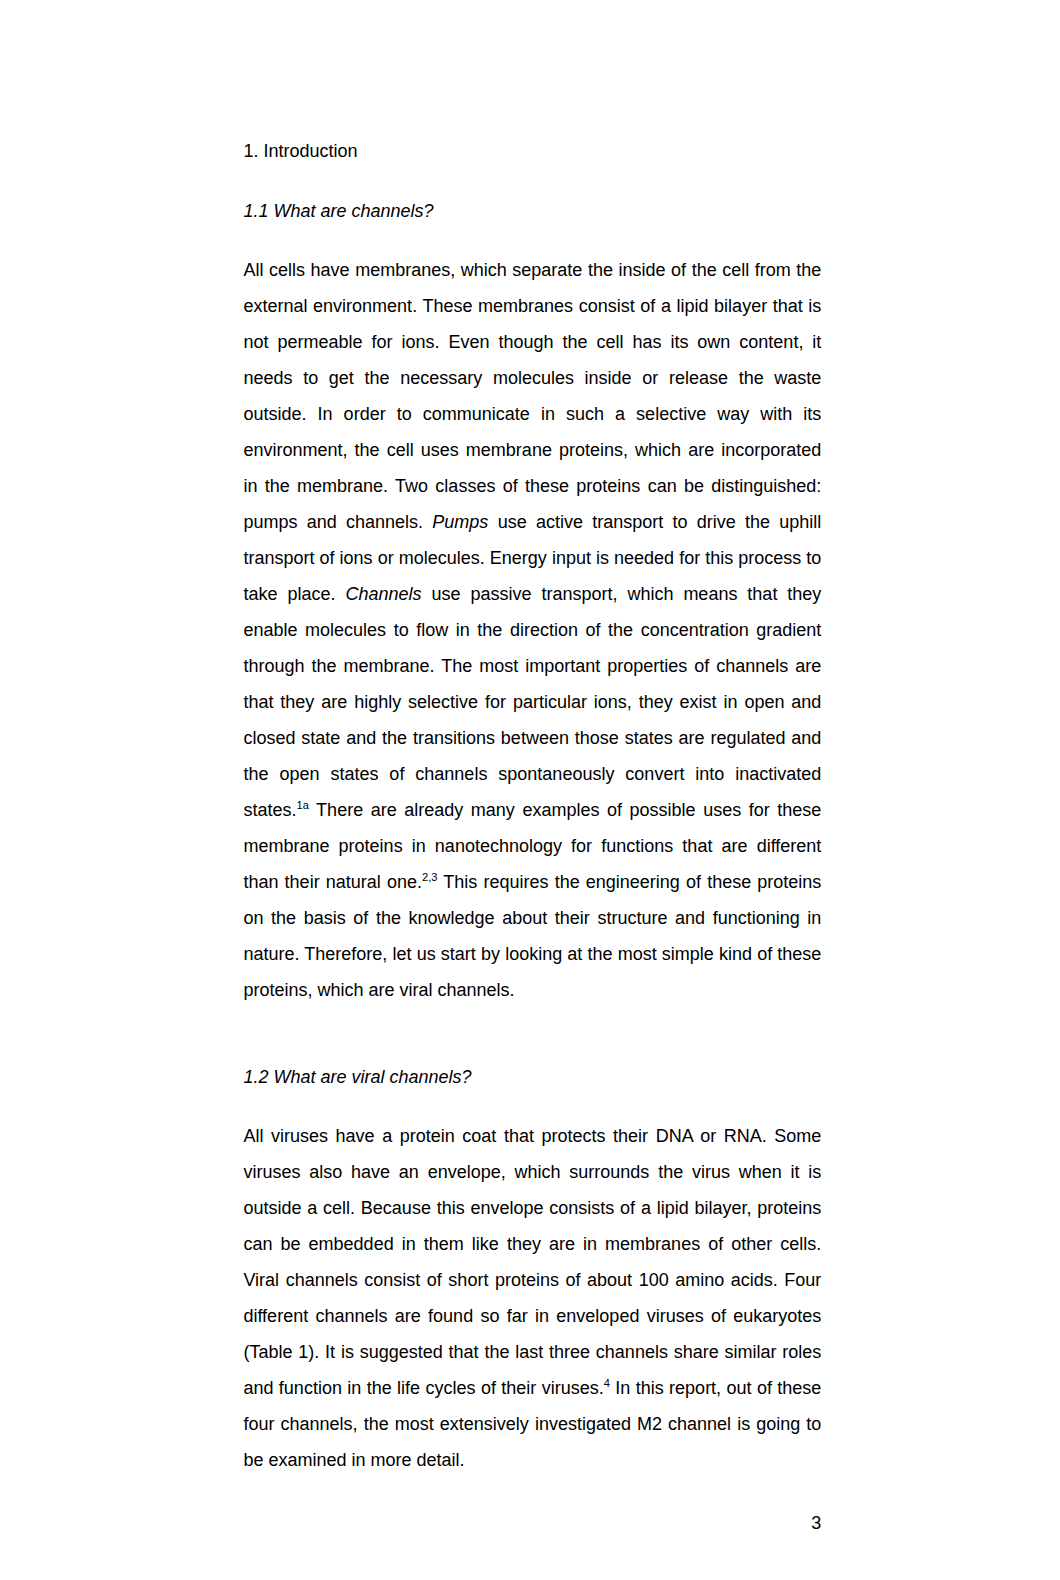1. Introduction
1.1 What are channels?
All cells have membranes, which separate the inside of the cell from the external environment. These membranes consist of a lipid bilayer that is not permeable for ions. Even though the cell has its own content, it needs to get the necessary molecules inside or release the waste outside. In order to communicate in such a selective way with its environment, the cell uses membrane proteins, which are incorporated in the membrane. Two classes of these proteins can be distinguished: pumps and channels. Pumps use active transport to drive the uphill transport of ions or molecules. Energy input is needed for this process to take place. Channels use passive transport, which means that they enable molecules to flow in the direction of the concentration gradient through the membrane. The most important properties of channels are that they are highly selective for particular ions, they exist in open and closed state and the transitions between those states are regulated and the open states of channels spontaneously convert into inactivated states.1a There are already many examples of possible uses for these membrane proteins in nanotechnology for functions that are different than their natural one.2,3 This requires the engineering of these proteins on the basis of the knowledge about their structure and functioning in nature. Therefore, let us start by looking at the most simple kind of these proteins, which are viral channels.
1.2 What are viral channels?
All viruses have a protein coat that protects their DNA or RNA. Some viruses also have an envelope, which surrounds the virus when it is outside a cell. Because this envelope consists of a lipid bilayer, proteins can be embedded in them like they are in membranes of other cells. Viral channels consist of short proteins of about 100 amino acids. Four different channels are found so far in enveloped viruses of eukaryotes (Table 1). It is suggested that the last three channels share similar roles and function in the life cycles of their viruses.4 In this report, out of these four channels, the most extensively investigated M2 channel is going to be examined in more detail.
3